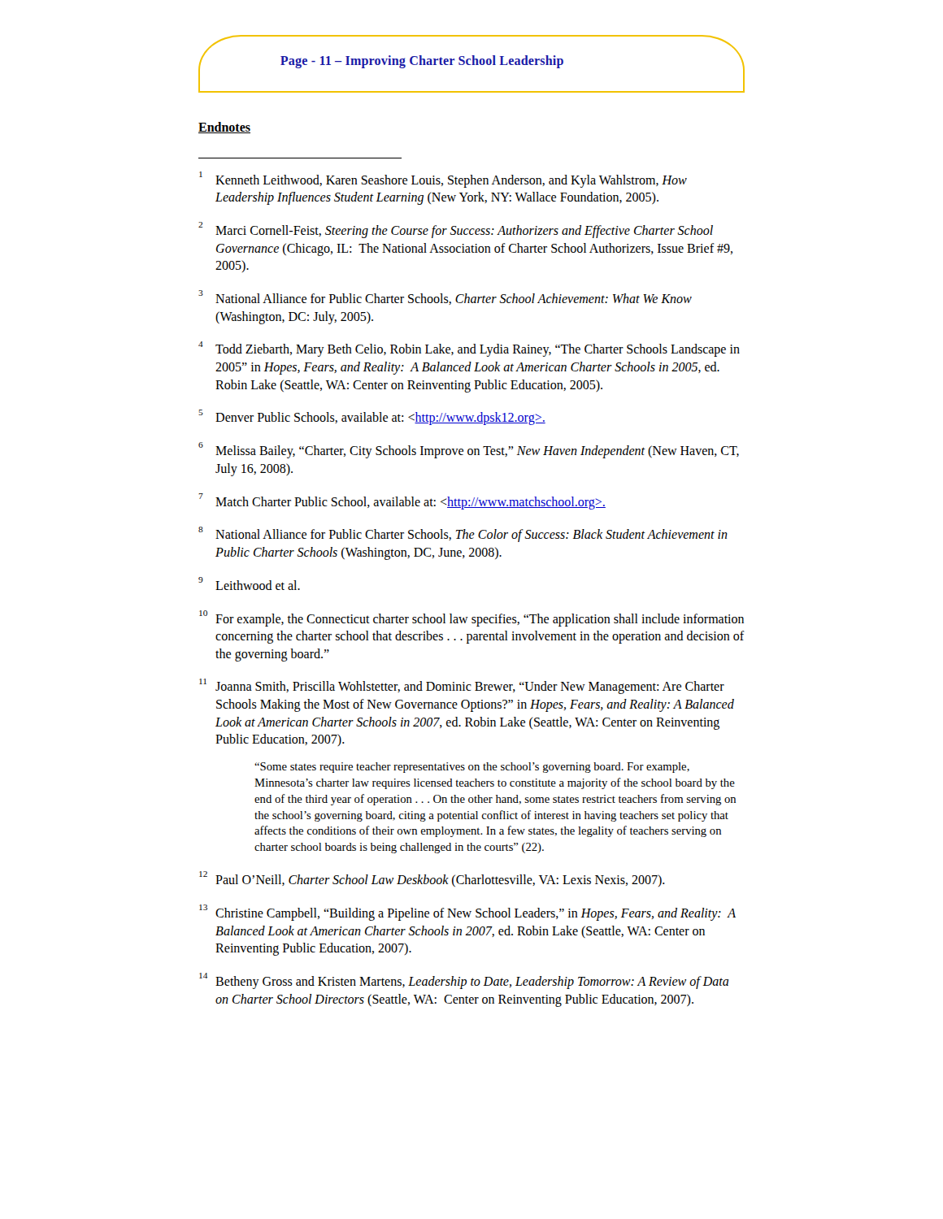Page - 11 – Improving Charter School Leadership
Endnotes
1 Kenneth Leithwood, Karen Seashore Louis, Stephen Anderson, and Kyla Wahlstrom, How Leadership Influences Student Learning (New York, NY: Wallace Foundation, 2005).
2 Marci Cornell-Feist, Steering the Course for Success: Authorizers and Effective Charter School Governance (Chicago, IL: The National Association of Charter School Authorizers, Issue Brief #9, 2005).
3 National Alliance for Public Charter Schools, Charter School Achievement: What We Know (Washington, DC: July, 2005).
4 Todd Ziebarth, Mary Beth Celio, Robin Lake, and Lydia Rainey, “The Charter Schools Landscape in 2005” in Hopes, Fears, and Reality: A Balanced Look at American Charter Schools in 2005, ed. Robin Lake (Seattle, WA: Center on Reinventing Public Education, 2005).
5 Denver Public Schools, available at: <http://www.dpsk12.org>.
6 Melissa Bailey, “Charter, City Schools Improve on Test,” New Haven Independent (New Haven, CT, July 16, 2008).
7 Match Charter Public School, available at: <http://www.matchschool.org>.
8 National Alliance for Public Charter Schools, The Color of Success: Black Student Achievement in Public Charter Schools (Washington, DC, June, 2008).
9 Leithwood et al.
10 For example, the Connecticut charter school law specifies, “The application shall include information concerning the charter school that describes . . . parental involvement in the operation and decision of the governing board.”
11 Joanna Smith, Priscilla Wohlstetter, and Dominic Brewer, “Under New Management: Are Charter Schools Making the Most of New Governance Options?” in Hopes, Fears, and Reality: A Balanced Look at American Charter Schools in 2007, ed. Robin Lake (Seattle, WA: Center on Reinventing Public Education, 2007).
“Some states require teacher representatives on the school’s governing board. For example, Minnesota’s charter law requires licensed teachers to constitute a majority of the school board by the end of the third year of operation . . . On the other hand, some states restrict teachers from serving on the school’s governing board, citing a potential conflict of interest in having teachers set policy that affects the conditions of their own employment. In a few states, the legality of teachers serving on charter school boards is being challenged in the courts” (22).
12 Paul O’Neill, Charter School Law Deskbook (Charlottesville, VA: Lexis Nexis, 2007).
13 Christine Campbell, “Building a Pipeline of New School Leaders,” in Hopes, Fears, and Reality: A Balanced Look at American Charter Schools in 2007, ed. Robin Lake (Seattle, WA: Center on Reinventing Public Education, 2007).
14 Betheny Gross and Kristen Martens, Leadership to Date, Leadership Tomorrow: A Review of Data on Charter School Directors (Seattle, WA: Center on Reinventing Public Education, 2007).